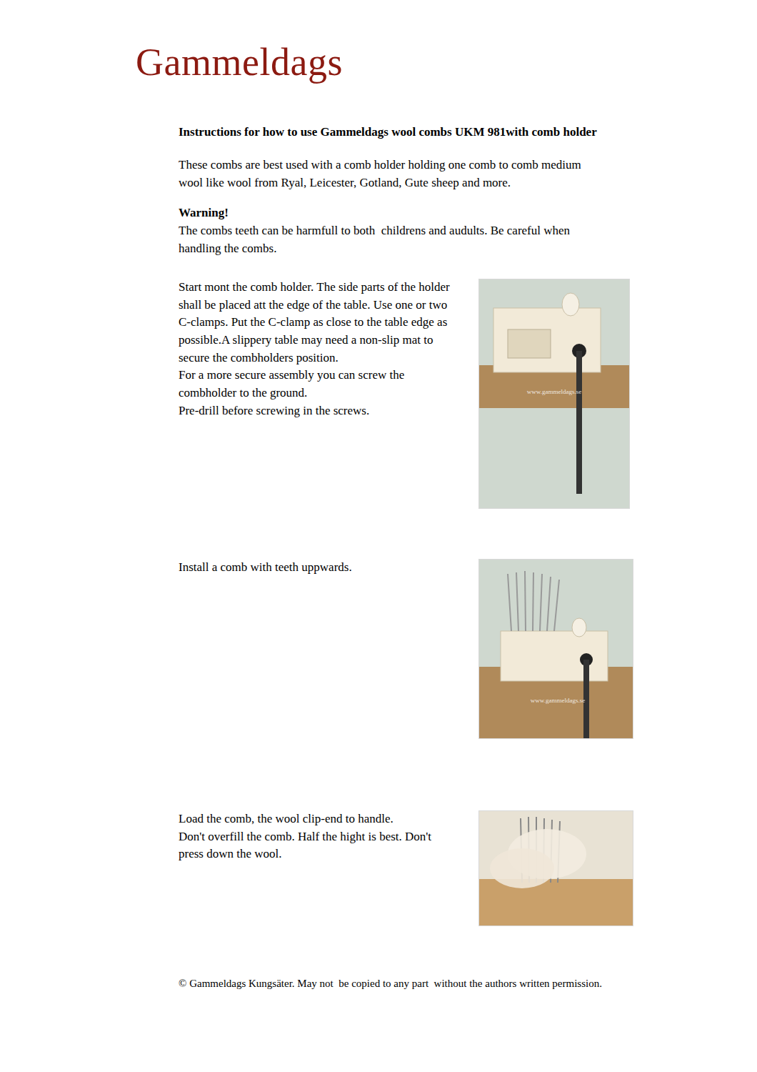Gammeldags
Instructions for how to use Gammeldags wool combs UKM 981with comb holder
These combs are best used with a comb holder holding one comb to comb medium wool like wool from Ryal, Leicester, Gotland, Gute sheep and more.
Warning!
The combs teeth can be harmfull to both childrens and audults. Be careful when handling the combs.
Start mont the comb holder. The side parts of the holder shall be placed att the edge of the table. Use one or two C-clamps. Put the C-clamp as close to the table edge as possible.A slippery table may need a non-slip mat to secure the combholders position.
For a more secure assembly you can screw the combholder to the ground.
Pre-drill before screwing in the screws.
Install a comb with teeth uppwards.
Load the comb, the wool clip-end to handle.
Don't overfill the comb. Half the hight is best. Don't press down the wool.
© Gammeldags Kungsäter. May not be copied to any part without the authors written permission.